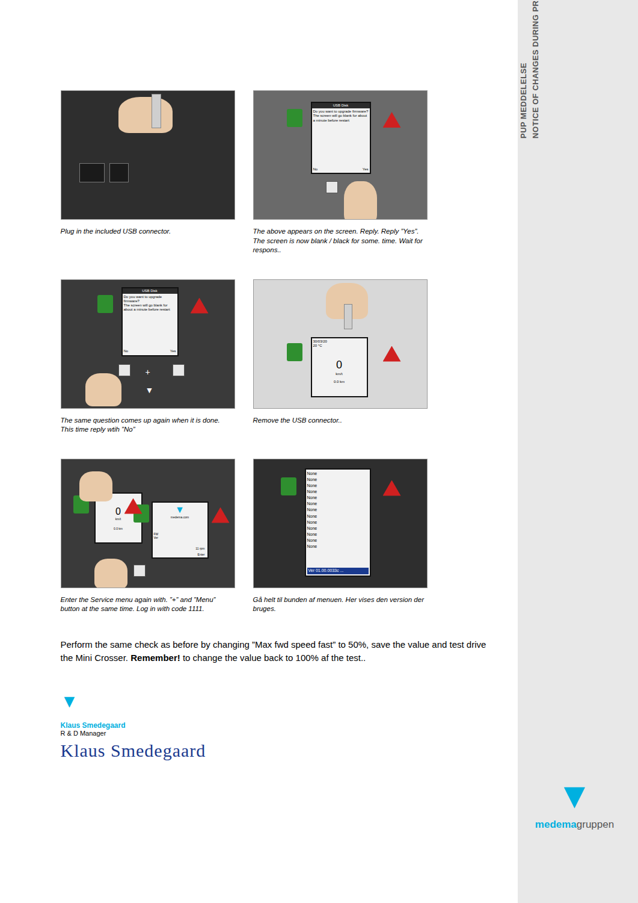PUP MEDDELELSE NOTICE OF CHANGES DURING PRODUCTION
▼
medemagruppen
USB Disk
Do you want to upgrade firmware?
The screen will go blank for about a minute before restart
No
Yes
Plug in the included USB connector.
The above appears on the screen. Reply. Reply ”Yes”.
The screen is now blank / black for some. time. Wait for respons..
USB Disk
Do you want to upgrade firmware?
The screen will go blank for about a minute before restart
No
Yes
+
▼
30/03/20
20 °C
0
km/t
0.0 km
The same question comes up again when it is done. This time reply wtih ”No”
Remove the USB connector..
30/03/20
0
km/t
0.0 km
▼
medema.com
FW
Ver
11 rpm
Enter
None
None
None
None
None
None
None
None
None
None
None
None
None
Ver 01.00.0033c ...
Enter the Service menu again with. ”+” and ”Menu” button at the same time. Log in with code 1111.
Gå helt til bunden af menuen. Her vises den version der bruges.
Perform the same check as before by changing ”Max fwd speed fast” to 50%, save the value and test drive the Mini Crosser. Remember! to change the value back to 100% af the test..
▼
Klaus Smedegaard
R & D Manager
Klaus Smedegaard